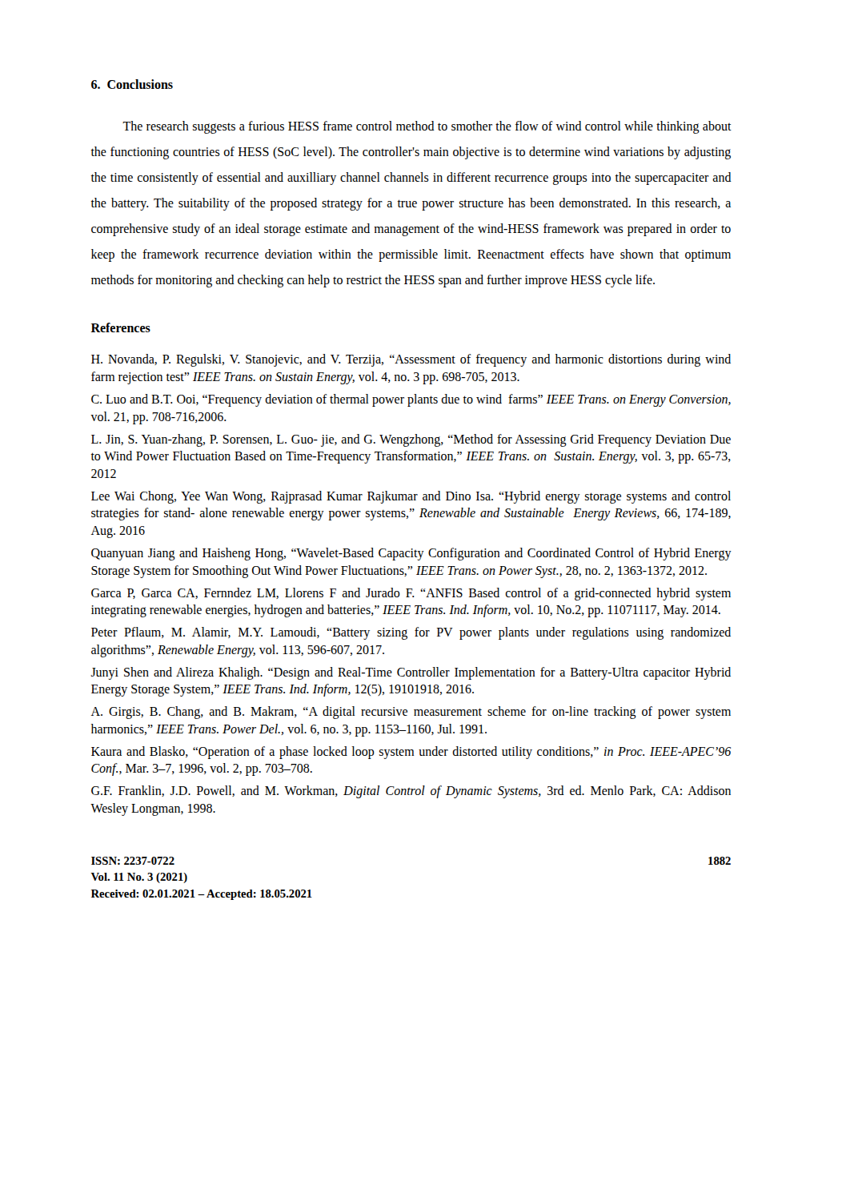6. Conclusions
The research suggests a furious HESS frame control method to smother the flow of wind control while thinking about the functioning countries of HESS (SoC level). The controller's main objective is to determine wind variations by adjusting the time consistently of essential and auxilliary channel channels in different recurrence groups into the supercapaciter and the battery. The suitability of the proposed strategy for a true power structure has been demonstrated. In this research, a comprehensive study of an ideal storage estimate and management of the wind-HESS framework was prepared in order to keep the framework recurrence deviation within the permissible limit. Reenactment effects have shown that optimum methods for monitoring and checking can help to restrict the HESS span and further improve HESS cycle life.
References
H. Novanda, P. Regulski, V. Stanojevic, and V. Terzija, “Assessment of frequency and harmonic distortions during wind farm rejection test” IEEE Trans. on Sustain Energy, vol. 4, no. 3 pp. 698-705, 2013.
C. Luo and B.T. Ooi, “Frequency deviation of thermal power plants due to wind farms” IEEE Trans. on Energy Conversion, vol. 21, pp. 708-716,2006.
L. Jin, S. Yuan-zhang, P. Sorensen, L. Guo- jie, and G. Wengzhong, “Method for Assessing Grid Frequency Deviation Due to Wind Power Fluctuation Based on Time-Frequency Transformation,” IEEE Trans. on Sustain. Energy, vol. 3, pp. 65-73, 2012
Lee Wai Chong, Yee Wan Wong, Rajprasad Kumar Rajkumar and Dino Isa. “Hybrid energy storage systems and control strategies for stand- alone renewable energy power systems,” Renewable and Sustainable Energy Reviews, 66, 174-189, Aug. 2016
Quanyuan Jiang and Haisheng Hong, “Wavelet-Based Capacity Configuration and Coordinated Control of Hybrid Energy Storage System for Smoothing Out Wind Power Fluctuations,” IEEE Trans. on Power Syst., 28, no. 2, 1363-1372, 2012.
Garca P, Garca CA, Fernndez LM, Llorens F and Jurado F. “ANFIS Based control of a grid-connected hybrid system integrating renewable energies, hydrogen and batteries,” IEEE Trans. Ind. Inform, vol. 10, No.2, pp. 11071117, May. 2014.
Peter Pflaum, M. Alamir, M.Y. Lamoudi, “Battery sizing for PV power plants under regulations using randomized algorithms”, Renewable Energy, vol. 113, 596-607, 2017.
Junyi Shen and Alireza Khaligh. “Design and Real-Time Controller Implementation for a Battery-Ultra capacitor Hybrid Energy Storage System,” IEEE Trans. Ind. Inform, 12(5), 19101918, 2016.
A. Girgis, B. Chang, and B. Makram, “A digital recursive measurement scheme for on-line tracking of power system harmonics,” IEEE Trans. Power Del., vol. 6, no. 3, pp. 1153–1160, Jul. 1991.
Kaura and Blasko, “Operation of a phase locked loop system under distorted utility conditions,” in Proc. IEEE-APEC’96 Conf., Mar. 3–7, 1996, vol. 2, pp. 703–708.
G.F. Franklin, J.D. Powell, and M. Workman, Digital Control of Dynamic Systems, 3rd ed. Menlo Park, CA: Addison Wesley Longman, 1998.
1882 ISSN: 2237-0722
Vol. 11 No. 3 (2021)
Received: 02.01.2021 – Accepted: 18.05.2021